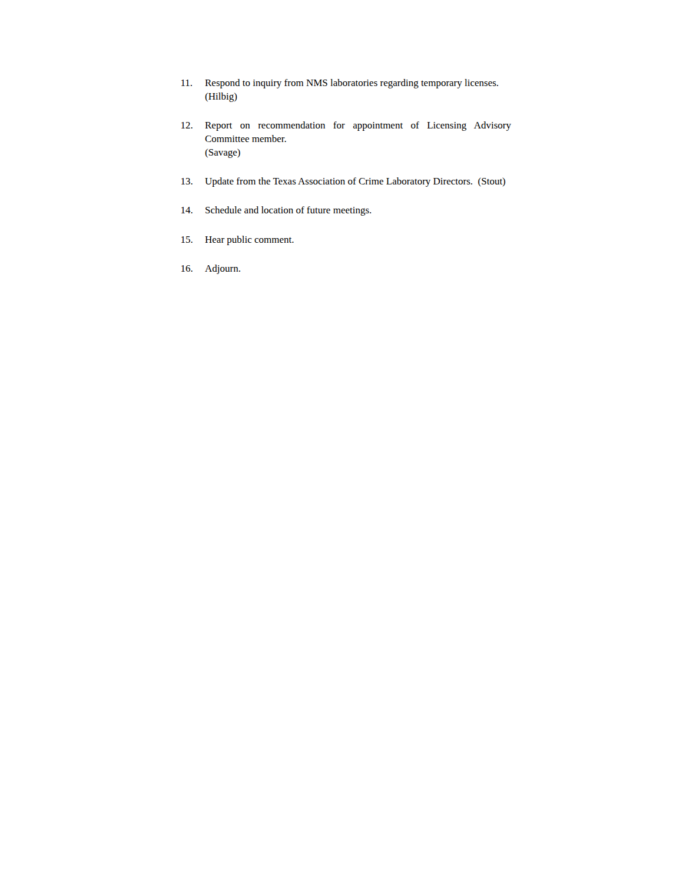11. Respond to inquiry from NMS laboratories regarding temporary licenses. (Hilbig)
12. Report on recommendation for appointment of Licensing Advisory Committee member. (Savage)
13. Update from the Texas Association of Crime Laboratory Directors. (Stout)
14. Schedule and location of future meetings.
15. Hear public comment.
16. Adjourn.